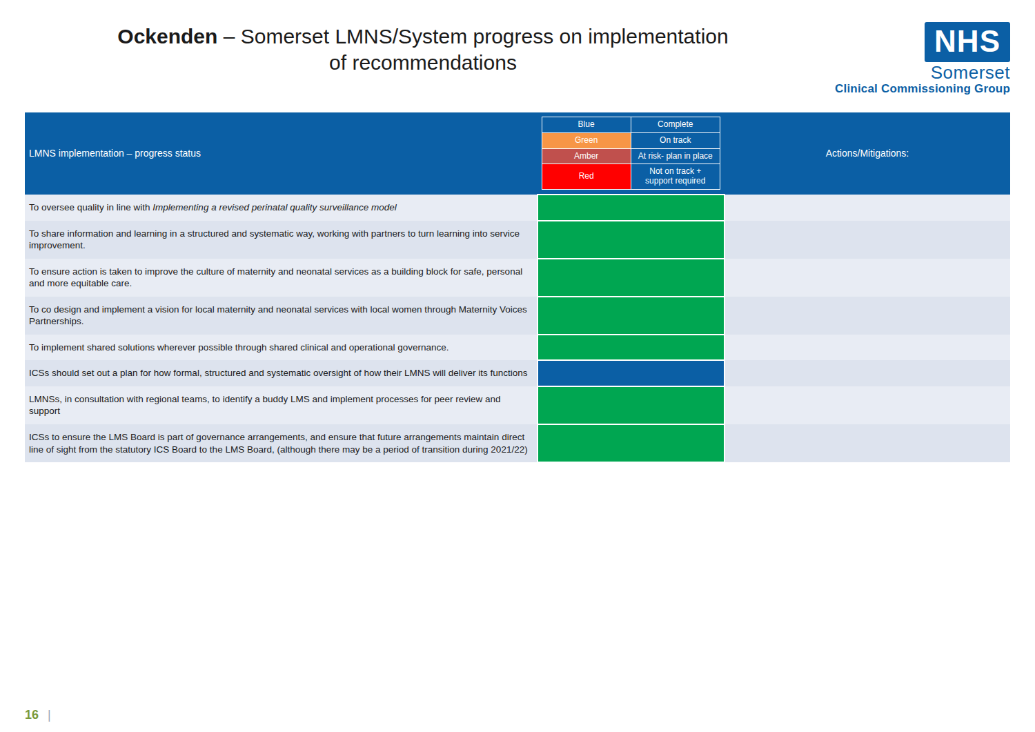Ockenden – Somerset LMNS/System progress on implementation of recommendations
NHS Somerset Clinical Commissioning Group
| LMNS implementation – progress status | / Blue / Complete / / --- / --- / / Green / On track / / Amber / At risk- plan in place / / Red / Not on track + support required / | Actions/Mitigations: |
| --- | --- | --- |
| To oversee quality in line with Implementing a revised perinatal quality surveillance model | | |
| To share information and learning in a structured and systematic way, working with partners to turn learning into service improvement. | | |
| To ensure action is taken to improve the culture of maternity and neonatal services as a building block for safe, personal and more equitable care. | | |
| To co design and implement a vision for local maternity and neonatal services with local women through Maternity Voices Partnerships. | | |
| To implement shared solutions wherever possible through shared clinical and operational governance. | | |
| ICSs should set out a plan for how formal, structured and systematic oversight of how their LMNS will deliver its functions | | |
| LMNSs, in consultation with regional teams, to identify a buddy LMS and implement processes for peer review and support | | |
| ICSs to ensure the LMS Board is part of governance arrangements, and ensure that future arrangements maintain direct line of sight from the statutory ICS Board to the LMS Board, (although there may be a period of transition during 2021/22) | | |
16 |